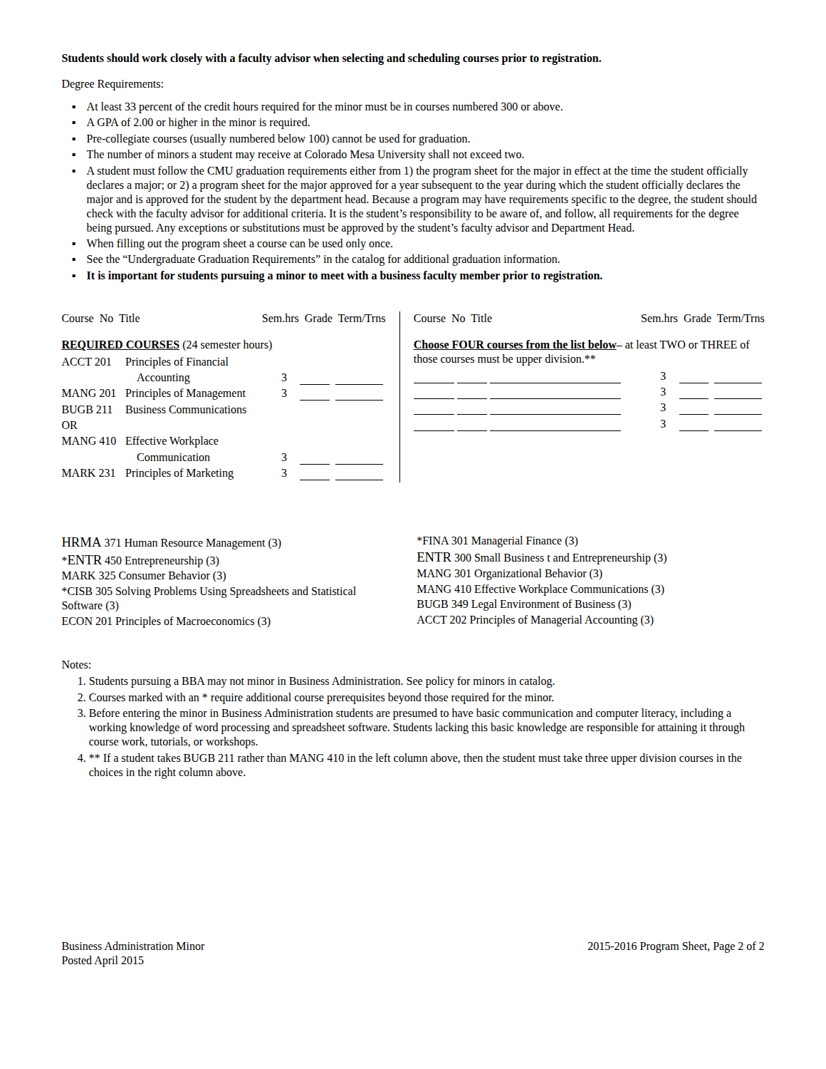Students should work closely with a faculty advisor when selecting and scheduling courses prior to registration.
Degree Requirements:
At least 33 percent of the credit hours required for the minor must be in courses numbered 300 or above.
A GPA of 2.00 or higher in the minor is required.
Pre-collegiate courses (usually numbered below 100) cannot be used for graduation.
The number of minors a student may receive at Colorado Mesa University shall not exceed two.
A student must follow the CMU graduation requirements either from 1) the program sheet for the major in effect at the time the student officially declares a major; or 2) a program sheet for the major approved for a year subsequent to the year during which the student officially declares the major and is approved for the student by the department head. Because a program may have requirements specific to the degree, the student should check with the faculty advisor for additional criteria. It is the student’s responsibility to be aware of, and follow, all requirements for the degree being pursued. Any exceptions or substitutions must be approved by the student’s faculty advisor and Department Head.
When filling out the program sheet a course can be used only once.
See the “Undergraduate Graduation Requirements” in the catalog for additional graduation information.
It is important for students pursuing a minor to meet with a business faculty member prior to registration.
Course No Title Sem.hrs Grade Term/Trns
REQUIRED COURSES (24 semester hours)
| ACCT 201 | Principles of Financial | | | |
| | Accounting | 3 | | |
| MANG 201 | Principles of Management | 3 | | |
| BUGB 211 | Business Communications | | | |
| OR | | | | |
| MANG 410 | Effective Workplace | | | |
| | Communication | 3 | | |
| MARK 231 | Principles of Marketing | 3 | | |
Course No Title Sem.hrs Grade Term/Trns
Choose FOUR courses from the list below– at least TWO or THREE of those courses must be upper division.**
| | 3 | | |
| | 3 | | |
| | 3 | | |
| | 3 | | |
HRMA 371 Human Resource Management (3)
*ENTR 450 Entrepreneurship (3)
MARK 325 Consumer Behavior (3)
*CISB 305 Solving Problems Using Spreadsheets and Statistical Software (3)
ECON 201 Principles of Macroeconomics (3)
*FINA 301 Managerial Finance (3)
ENTR 300 Small Business t and Entrepreneurship (3)
MANG 301 Organizational Behavior (3)
MANG 410 Effective Workplace Communications (3)
BUGB 349 Legal Environment of Business (3)
ACCT 202 Principles of Managerial Accounting (3)
Notes:
Students pursuing a BBA may not minor in Business Administration. See policy for minors in catalog.
Courses marked with an * require additional course prerequisites beyond those required for the minor.
Before entering the minor in Business Administration students are presumed to have basic communication and computer literacy, including a working knowledge of word processing and spreadsheet software. Students lacking this basic knowledge are responsible for attaining it through course work, tutorials, or workshops.
** If a student takes BUGB 211 rather than MANG 410 in the left column above, then the student must take three upper division courses in the choices in the right column above.
Business Administration Minor
Posted April 2015
2015-2016 Program Sheet, Page 2 of 2